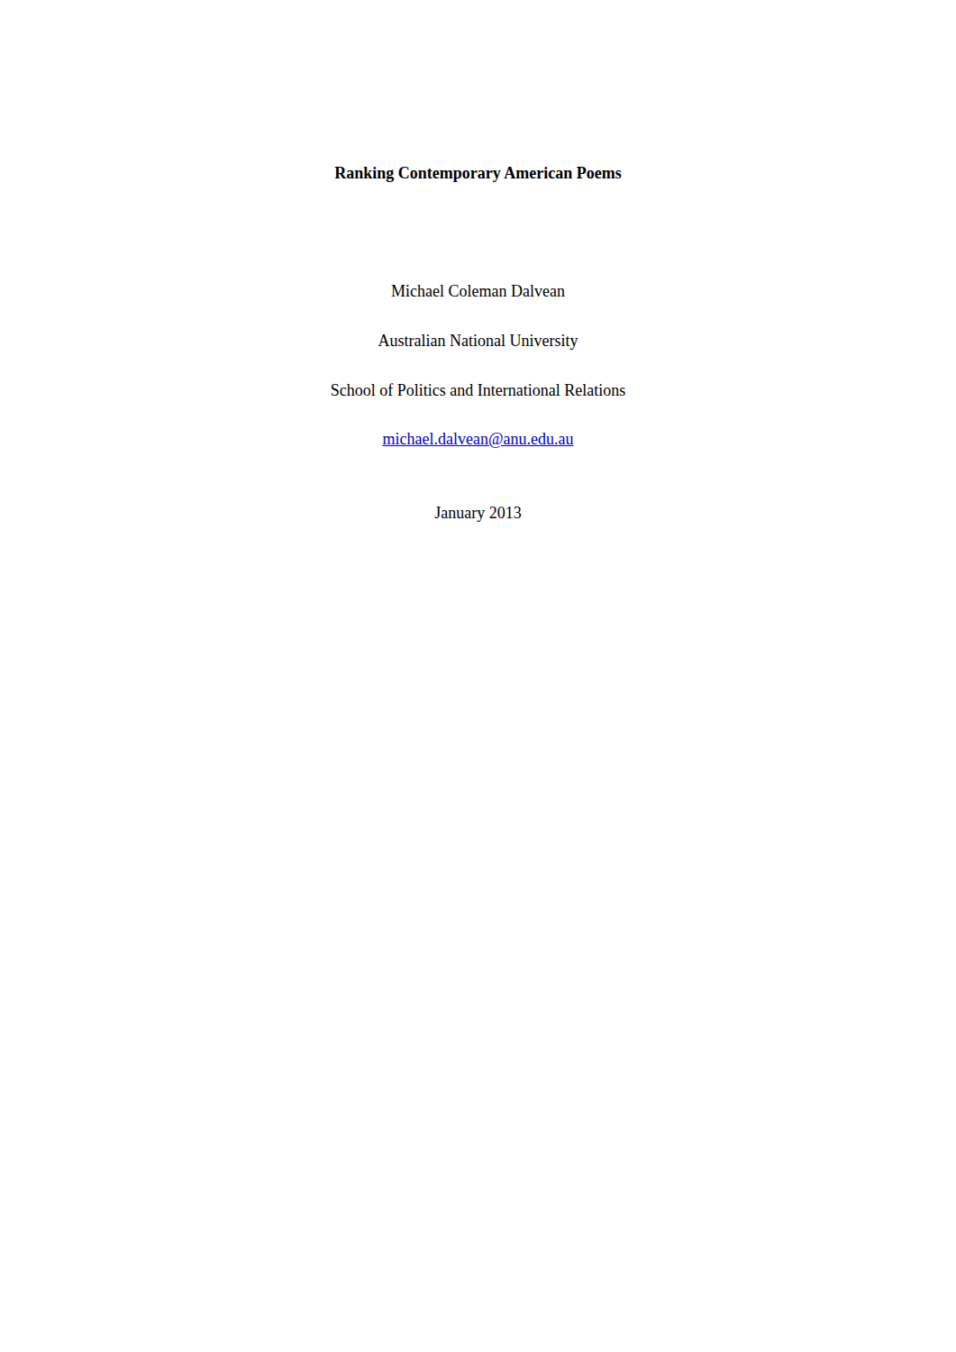Ranking Contemporary American Poems
Michael Coleman Dalvean
Australian National University
School of Politics and International Relations
michael.dalvean@anu.edu.au
January 2013